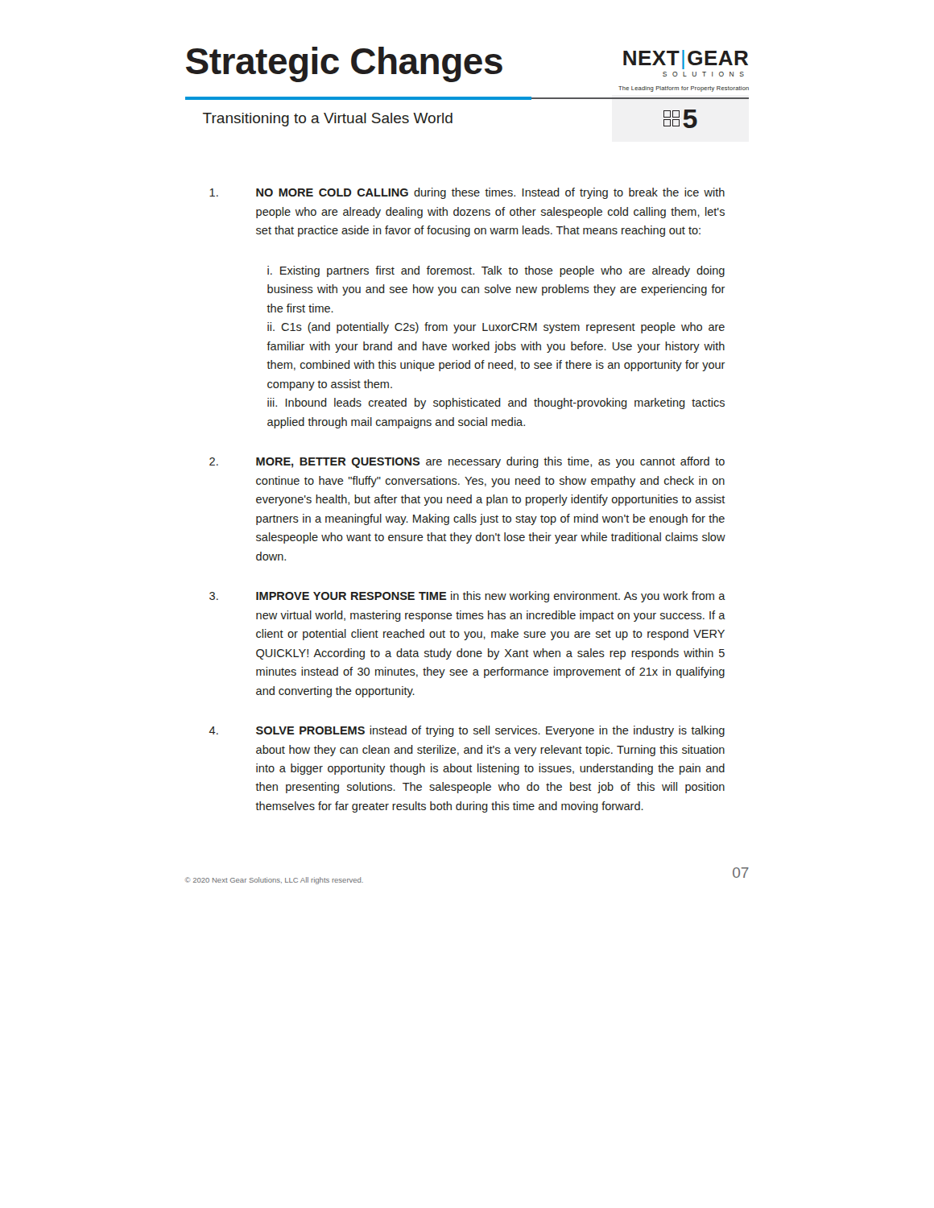Strategic Changes
NEXT|GEAR
SOLUTIONS
The Leading Platform for Property Restoration
Transitioning to a Virtual Sales World
5
1.
NO MORE COLD CALLING during these times. Instead of trying to break the ice with people who are already dealing with dozens of other salespeople cold calling them, let's set that practice aside in favor of focusing on warm leads. That means reaching out to:
i. Existing partners first and foremost. Talk to those people who are already doing business with you and see how you can solve new problems they are experiencing for the first time.
ii. C1s (and potentially C2s) from your LuxorCRM system represent people who are familiar with your brand and have worked jobs with you before. Use your history with them, combined with this unique period of need, to see if there is an opportunity for your company to assist them.
iii. Inbound leads created by sophisticated and thought-provoking marketing tactics applied through mail campaigns and social media.
2.
MORE, BETTER QUESTIONS are necessary during this time, as you cannot afford to continue to have "fluffy" conversations. Yes, you need to show empathy and check in on everyone's health, but after that you need a plan to properly identify opportunities to assist partners in a meaningful way. Making calls just to stay top of mind won't be enough for the salespeople who want to ensure that they don't lose their year while traditional claims slow down.
3.
IMPROVE YOUR RESPONSE TIME in this new working environment. As you work from a new virtual world, mastering response times has an incredible impact on your success. If a client or potential client reached out to you, make sure you are set up to respond VERY QUICKLY! According to a data study done by Xant when a sales rep responds within 5 minutes instead of 30 minutes, they see a performance improvement of 21x in qualifying and converting the opportunity.
4.
SOLVE PROBLEMS instead of trying to sell services. Everyone in the industry is talking about how they can clean and sterilize, and it's a very relevant topic. Turning this situation into a bigger opportunity though is about listening to issues, understanding the pain and then presenting solutions. The salespeople who do the best job of this will position themselves for far greater results both during this time and moving forward.
© 2020 Next Gear Solutions, LLC All rights reserved.
07